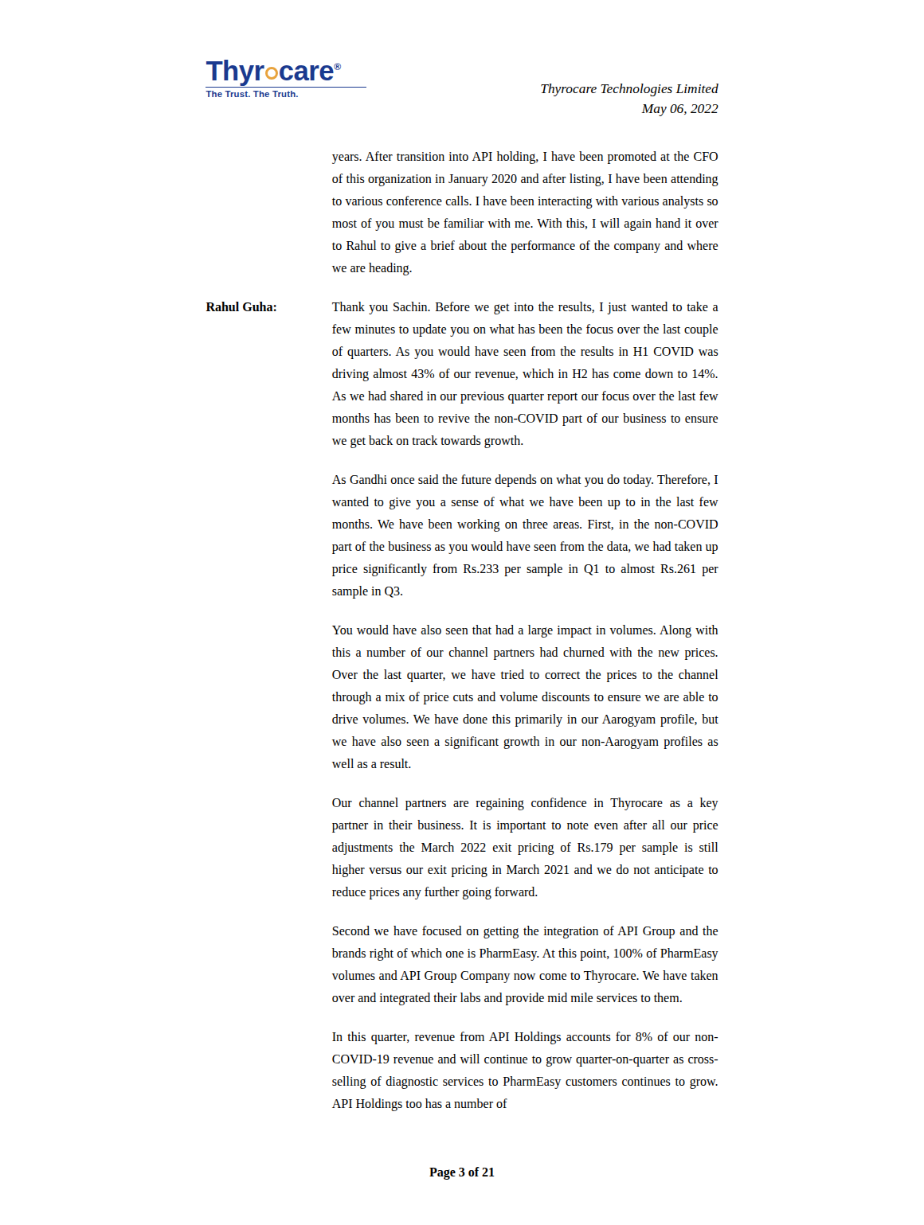Thyr care®
The Trust. The Truth.
Thyrocare Technologies Limited
May 06, 2022
years. After transition into API holding, I have been promoted at the CFO of this organization in January 2020 and after listing, I have been attending to various conference calls. I have been interacting with various analysts so most of you must be familiar with me. With this, I will again hand it over to Rahul to give a brief about the performance of the company and where we are heading.
Rahul Guha:
Thank you Sachin. Before we get into the results, I just wanted to take a few minutes to update you on what has been the focus over the last couple of quarters. As you would have seen from the results in H1 COVID was driving almost 43% of our revenue, which in H2 has come down to 14%. As we had shared in our previous quarter report our focus over the last few months has been to revive the non-COVID part of our business to ensure we get back on track towards growth.
As Gandhi once said the future depends on what you do today. Therefore, I wanted to give you a sense of what we have been up to in the last few months. We have been working on three areas. First, in the non-COVID part of the business as you would have seen from the data, we had taken up price significantly from Rs.233 per sample in Q1 to almost Rs.261 per sample in Q3.
You would have also seen that had a large impact in volumes. Along with this a number of our channel partners had churned with the new prices. Over the last quarter, we have tried to correct the prices to the channel through a mix of price cuts and volume discounts to ensure we are able to drive volumes. We have done this primarily in our Aarogyam profile, but we have also seen a significant growth in our non-Aarogyam profiles as well as a result.
Our channel partners are regaining confidence in Thyrocare as a key partner in their business. It is important to note even after all our price adjustments the March 2022 exit pricing of Rs.179 per sample is still higher versus our exit pricing in March 2021 and we do not anticipate to reduce prices any further going forward.
Second we have focused on getting the integration of API Group and the brands right of which one is PharmEasy. At this point, 100% of PharmEasy volumes and API Group Company now come to Thyrocare. We have taken over and integrated their labs and provide mid mile services to them.
In this quarter, revenue from API Holdings accounts for 8% of our non-COVID-19 revenue and will continue to grow quarter-on-quarter as cross-selling of diagnostic services to PharmEasy customers continues to grow. API Holdings too has a number of
Page 3 of 21